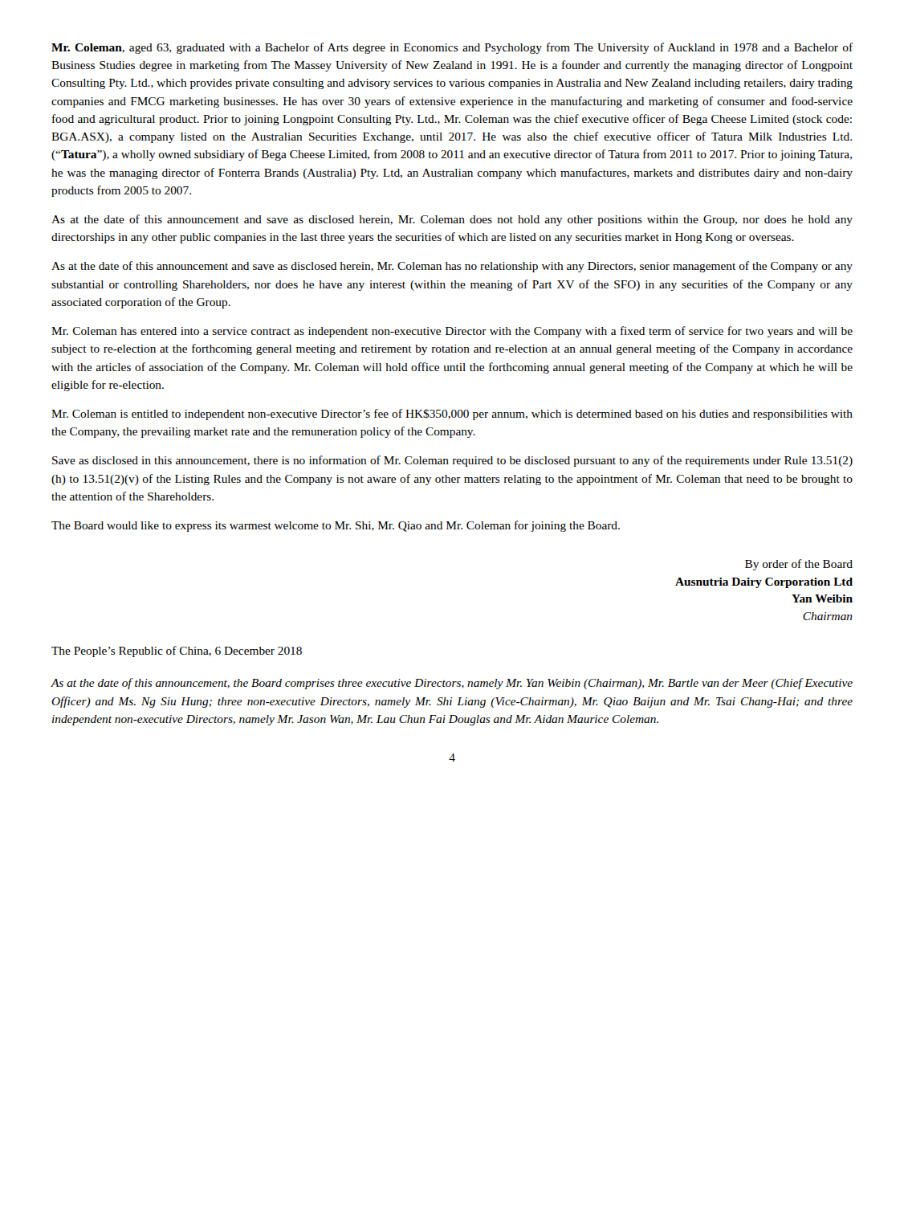Mr. Coleman, aged 63, graduated with a Bachelor of Arts degree in Economics and Psychology from The University of Auckland in 1978 and a Bachelor of Business Studies degree in marketing from The Massey University of New Zealand in 1991. He is a founder and currently the managing director of Longpoint Consulting Pty. Ltd., which provides private consulting and advisory services to various companies in Australia and New Zealand including retailers, dairy trading companies and FMCG marketing businesses. He has over 30 years of extensive experience in the manufacturing and marketing of consumer and food-service food and agricultural product. Prior to joining Longpoint Consulting Pty. Ltd., Mr. Coleman was the chief executive officer of Bega Cheese Limited (stock code: BGA.ASX), a company listed on the Australian Securities Exchange, until 2017. He was also the chief executive officer of Tatura Milk Industries Ltd. (“Tatura”), a wholly owned subsidiary of Bega Cheese Limited, from 2008 to 2011 and an executive director of Tatura from 2011 to 2017. Prior to joining Tatura, he was the managing director of Fonterra Brands (Australia) Pty. Ltd, an Australian company which manufactures, markets and distributes dairy and non-dairy products from 2005 to 2007.
As at the date of this announcement and save as disclosed herein, Mr. Coleman does not hold any other positions within the Group, nor does he hold any directorships in any other public companies in the last three years the securities of which are listed on any securities market in Hong Kong or overseas.
As at the date of this announcement and save as disclosed herein, Mr. Coleman has no relationship with any Directors, senior management of the Company or any substantial or controlling Shareholders, nor does he have any interest (within the meaning of Part XV of the SFO) in any securities of the Company or any associated corporation of the Group.
Mr. Coleman has entered into a service contract as independent non-executive Director with the Company with a fixed term of service for two years and will be subject to re-election at the forthcoming general meeting and retirement by rotation and re-election at an annual general meeting of the Company in accordance with the articles of association of the Company. Mr. Coleman will hold office until the forthcoming annual general meeting of the Company at which he will be eligible for re-election.
Mr. Coleman is entitled to independent non-executive Director’s fee of HK$350,000 per annum, which is determined based on his duties and responsibilities with the Company, the prevailing market rate and the remuneration policy of the Company.
Save as disclosed in this announcement, there is no information of Mr. Coleman required to be disclosed pursuant to any of the requirements under Rule 13.51(2)(h) to 13.51(2)(v) of the Listing Rules and the Company is not aware of any other matters relating to the appointment of Mr. Coleman that need to be brought to the attention of the Shareholders.
The Board would like to express its warmest welcome to Mr. Shi, Mr. Qiao and Mr. Coleman for joining the Board.
By order of the Board
Ausnutria Dairy Corporation Ltd
Yan Weibin
Chairman
The People’s Republic of China, 6 December 2018
As at the date of this announcement, the Board comprises three executive Directors, namely Mr. Yan Weibin (Chairman), Mr. Bartle van der Meer (Chief Executive Officer) and Ms. Ng Siu Hung; three non-executive Directors, namely Mr. Shi Liang (Vice-Chairman), Mr. Qiao Baijun and Mr. Tsai Chang-Hai; and three independent non-executive Directors, namely Mr. Jason Wan, Mr. Lau Chun Fai Douglas and Mr. Aidan Maurice Coleman.
4